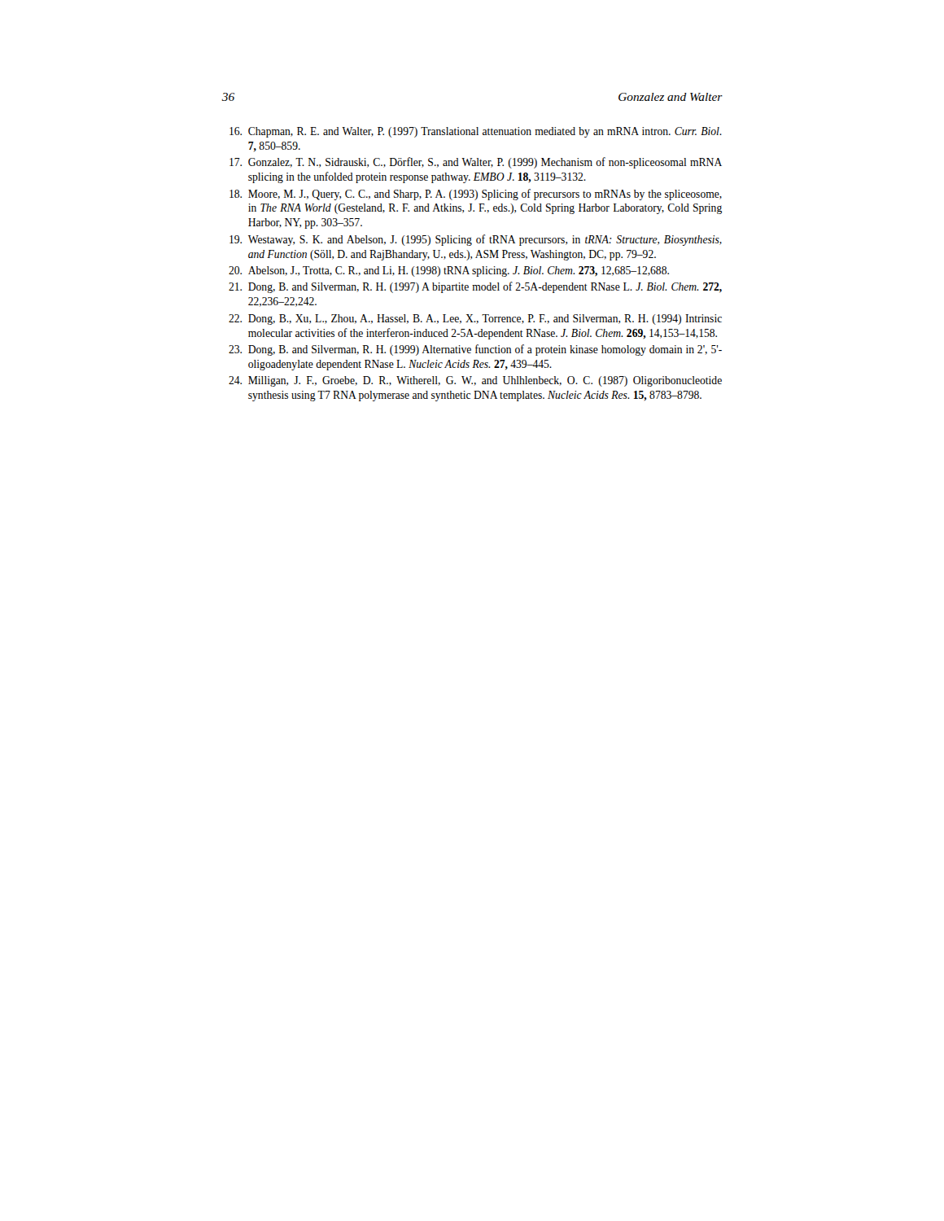36 Gonzalez and Walter
16. Chapman, R. E. and Walter, P. (1997) Translational attenuation mediated by an mRNA intron. Curr. Biol. 7, 850–859.
17. Gonzalez, T. N., Sidrauski, C., Dörfler, S., and Walter, P. (1999) Mechanism of non-spliceosomal mRNA splicing in the unfolded protein response pathway. EMBO J. 18, 3119–3132.
18. Moore, M. J., Query, C. C., and Sharp, P. A. (1993) Splicing of precursors to mRNAs by the spliceosome, in The RNA World (Gesteland, R. F. and Atkins, J. F., eds.), Cold Spring Harbor Laboratory, Cold Spring Harbor, NY, pp. 303–357.
19. Westaway, S. K. and Abelson, J. (1995) Splicing of tRNA precursors, in tRNA: Structure, Biosynthesis, and Function (Söll, D. and RajBhandary, U., eds.), ASM Press, Washington, DC, pp. 79–92.
20. Abelson, J., Trotta, C. R., and Li, H. (1998) tRNA splicing. J. Biol. Chem. 273, 12,685–12,688.
21. Dong, B. and Silverman, R. H. (1997) A bipartite model of 2-5A-dependent RNase L. J. Biol. Chem. 272, 22,236–22,242.
22. Dong, B., Xu, L., Zhou, A., Hassel, B. A., Lee, X., Torrence, P. F., and Silverman, R. H. (1994) Intrinsic molecular activities of the interferon-induced 2-5A-dependent RNase. J. Biol. Chem. 269, 14,153–14,158.
23. Dong, B. and Silverman, R. H. (1999) Alternative function of a protein kinase homology domain in 2', 5'-oligoadenylate dependent RNase L. Nucleic Acids Res. 27, 439–445.
24. Milligan, J. F., Groebe, D. R., Witherell, G. W., and Uhlhlenbeck, O. C. (1987) Oligoribonucleotide synthesis using T7 RNA polymerase and synthetic DNA templates. Nucleic Acids Res. 15, 8783–8798.